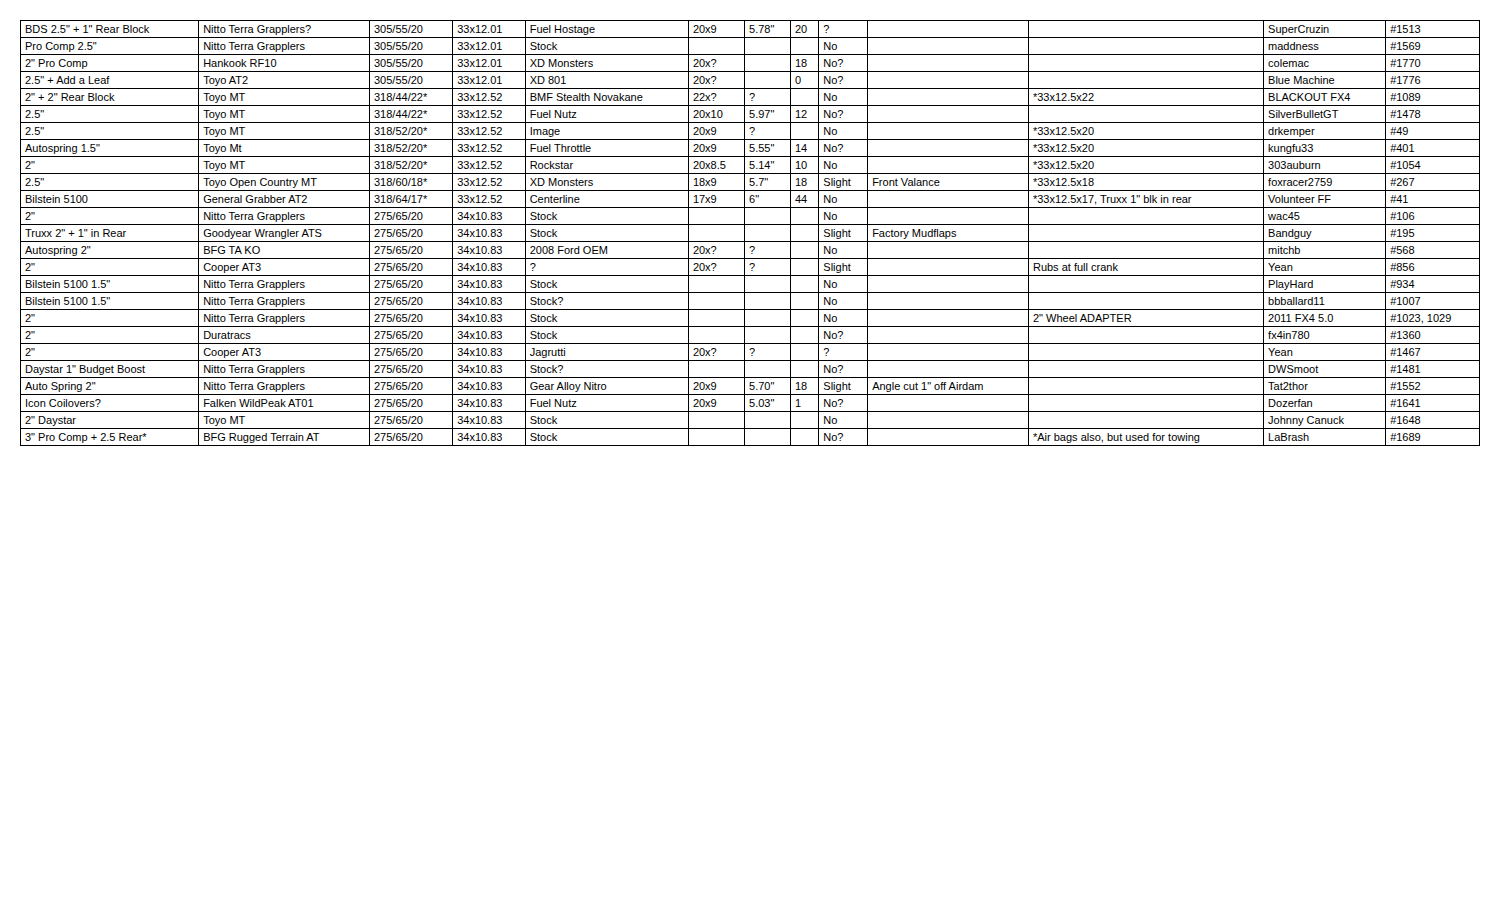| BDS 2.5" + 1" Rear Block | Nitto Terra Grapplers? | 305/55/20 | 33x12.01 | Fuel Hostage | 20x9 | 5.78" | 20 | ? | | | SuperCruzin | #1513 |
| Pro Comp 2.5" | Nitto Terra Grapplers | 305/55/20 | 33x12.01 | Stock | | | | No | | | maddness | #1569 |
| 2" Pro Comp | Hankook RF10 | 305/55/20 | 33x12.01 | XD Monsters | 20x? | | 18 | No? | | | colemac | #1770 |
| 2.5" + Add a Leaf | Toyo AT2 | 305/55/20 | 33x12.01 | XD 801 | 20x? | | 0 | No? | | | Blue Machine | #1776 |
| 2" + 2" Rear Block | Toyo MT | 318/44/22* | 33x12.52 | BMF Stealth Novakane | 22x? | ? | | No | | *33x12.5x22 | BLACKOUT FX4 | #1089 |
| 2.5" | Toyo MT | 318/44/22* | 33x12.52 | Fuel Nutz | 20x10 | 5.97" | 12 | No? | | | SilverBulletGT | #1478 |
| 2.5" | Toyo MT | 318/52/20* | 33x12.52 | Image | 20x9 | ? | | No | | *33x12.5x20 | drkemper | #49 |
| Autospring 1.5" | Toyo Mt | 318/52/20* | 33x12.52 | Fuel Throttle | 20x9 | 5.55" | 14 | No? | | *33x12.5x20 | kungfu33 | #401 |
| 2" | Toyo MT | 318/52/20* | 33x12.52 | Rockstar | 20x8.5 | 5.14" | 10 | No | | *33x12.5x20 | 303auburn | #1054 |
| 2.5" | Toyo Open Country MT | 318/60/18* | 33x12.52 | XD Monsters | 18x9 | 5.7" | 18 | Slight | Front Valance | *33x12.5x18 | foxracer2759 | #267 |
| Bilstein 5100 | General Grabber AT2 | 318/64/17* | 33x12.52 | Centerline | 17x9 | 6" | 44 | No | | *33x12.5x17, Truxx 1" blk in rear | Volunteer FF | #41 |
| 2" | Nitto Terra Grapplers | 275/65/20 | 34x10.83 | Stock | | | | No | | | wac45 | #106 |
| Truxx 2" + 1" in Rear | Goodyear Wrangler ATS | 275/65/20 | 34x10.83 | Stock | | | | Slight | Factory Mudflaps | | Bandguy | #195 |
| Autospring 2" | BFG TA KO | 275/65/20 | 34x10.83 | 2008 Ford OEM | 20x? | ? | | No | | | mitchb | #568 |
| 2" | Cooper AT3 | 275/65/20 | 34x10.83 | ? | 20x? | ? | | Slight | | Rubs at full crank | Yean | #856 |
| Bilstein 5100 1.5" | Nitto Terra Grapplers | 275/65/20 | 34x10.83 | Stock | | | | No | | | PlayHard | #934 |
| Bilstein 5100 1.5" | Nitto Terra Grapplers | 275/65/20 | 34x10.83 | Stock? | | | | No | | | bbballard11 | #1007 |
| 2" | Nitto Terra Grapplers | 275/65/20 | 34x10.83 | Stock | | | | No | | 2" Wheel ADAPTER | 2011 FX4 5.0 | #1023, 1029 |
| 2" | Duratracs | 275/65/20 | 34x10.83 | Stock | | | | No? | | | fx4in780 | #1360 |
| 2" | Cooper AT3 | 275/65/20 | 34x10.83 | Jagrutti | 20x? | ? | | ? | | | Yean | #1467 |
| Daystar 1" Budget Boost | Nitto Terra Grapplers | 275/65/20 | 34x10.83 | Stock? | | | | No? | | | DWSmoot | #1481 |
| Auto Spring 2" | Nitto Terra Grapplers | 275/65/20 | 34x10.83 | Gear Alloy Nitro | 20x9 | 5.70" | 18 | Slight | Angle cut 1" off Airdam | | Tat2thor | #1552 |
| Icon Coilovers? | Falken WildPeak AT01 | 275/65/20 | 34x10.83 | Fuel Nutz | 20x9 | 5.03" | 1 | No? | | | Dozerfan | #1641 |
| 2" Daystar | Toyo MT | 275/65/20 | 34x10.83 | Stock | | | | No | | | Johnny Canuck | #1648 |
| 3" Pro Comp + 2.5 Rear* | BFG Rugged Terrain AT | 275/65/20 | 34x10.83 | Stock | | | | No? | | *Air bags also, but used for towing | LaBrash | #1689 |